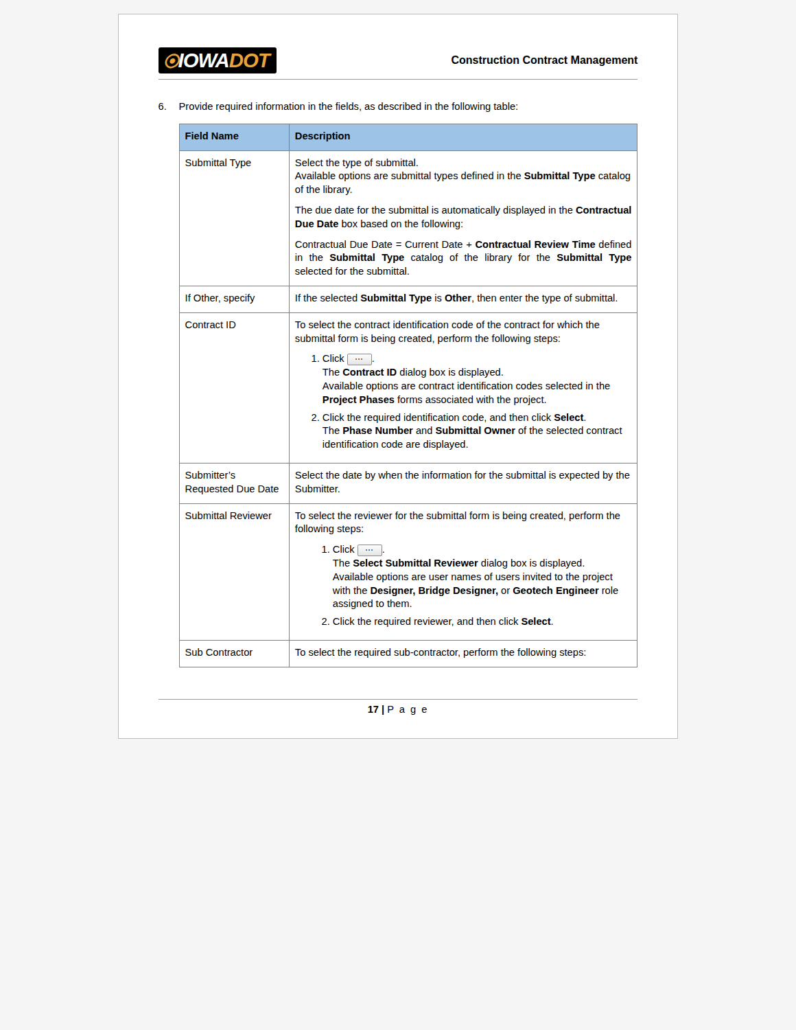⦿IOWADOT
Construction Contract Management
6. Provide required information in the fields, as described in the following table:
| Field Name | Description |
| --- | --- |
| Submittal Type | Select the type of submittal. Available options are submittal types defined in the Submittal Type catalog of the library. The due date for the submittal is automatically displayed in the Contractual Due Date box based on the following: Contractual Due Date = Current Date + Contractual Review Time defined in the Submittal Type catalog of the library for the Submittal Type selected for the submittal. |
| If Other, specify | If the selected Submittal Type is Other , then enter the type of submittal. |
| Contract ID | To select the contract identification code of the contract for which the submittal form is being created, perform the following steps: Click ⋯ . The Contract ID dialog box is displayed. Available options are contract identification codes selected in the Project Phases forms associated with the project. Click the required identification code, and then click Select . The Phase Number and Submittal Owner of the selected contract identification code are displayed. |
| Submitter’s Requested Due Date | Select the date by when the information for the submittal is expected by the Submitter. |
| Submittal Reviewer | To select the reviewer for the submittal form is being created, perform the following steps: Click ⋯ . The Select Submittal Reviewer dialog box is displayed. Available options are user names of users invited to the project with the Designer, Bridge Designer, or Geotech Engineer role assigned to them. Click the required reviewer, and then click Select . |
| Sub Contractor | To select the required sub-contractor, perform the following steps: |
17 | P a g e